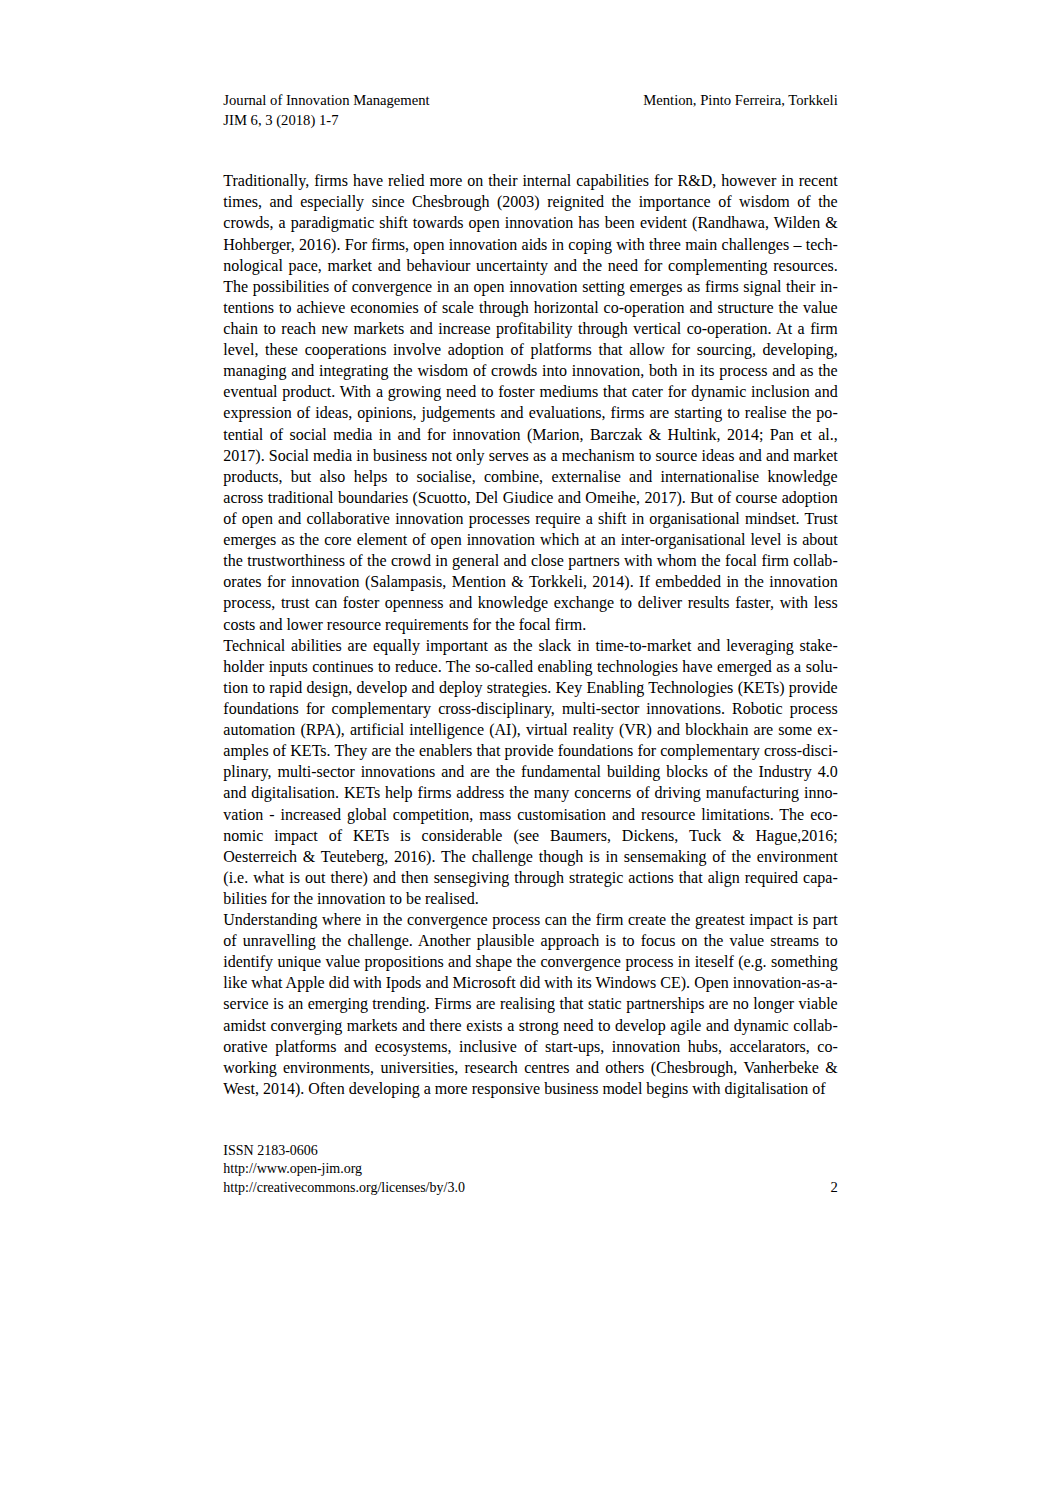Journal of Innovation Management JIM 6, 3 (2018) 1-7
Mention, Pinto Ferreira, Torkkeli
Traditionally, firms have relied more on their internal capabilities for R&D, however in recent times, and especially since Chesbrough (2003) reignited the importance of wisdom of the crowds, a paradigmatic shift towards open innovation has been evident (Randhawa, Wilden & Hohberger, 2016). For firms, open innovation aids in coping with three main challenges – technological pace, market and behaviour uncertainty and the need for complementing resources. The possibilities of convergence in an open innovation setting emerges as firms signal their intentions to achieve economies of scale through horizontal co-operation and structure the value chain to reach new markets and increase profitability through vertical co-operation. At a firm level, these cooperations involve adoption of platforms that allow for sourcing, developing, managing and integrating the wisdom of crowds into innovation, both in its process and as the eventual product. With a growing need to foster mediums that cater for dynamic inclusion and expression of ideas, opinions, judgements and evaluations, firms are starting to realise the potential of social media in and for innovation (Marion, Barczak & Hultink, 2014; Pan et al., 2017). Social media in business not only serves as a mechanism to source ideas and and market products, but also helps to socialise, combine, externalise and internationalise knowledge across traditional boundaries (Scuotto, Del Giudice and Omeihe, 2017). But of course adoption of open and collaborative innovation processes require a shift in organisational mindset. Trust emerges as the core element of open innovation which at an inter-organisational level is about the trustworthiness of the crowd in general and close partners with whom the focal firm collaborates for innovation (Salampasis, Mention & Torkkeli, 2014). If embedded in the innovation process, trust can foster openness and knowledge exchange to deliver results faster, with less costs and lower resource requirements for the focal firm.
Technical abilities are equally important as the slack in time-to-market and leveraging stakeholder inputs continues to reduce. The so-called enabling technologies have emerged as a solution to rapid design, develop and deploy strategies. Key Enabling Technologies (KETs) provide foundations for complementary cross-disciplinary, multi-sector innovations. Robotic process automation (RPA), artificial intelligence (AI), virtual reality (VR) and blockhain are some examples of KETs. They are the enablers that provide foundations for complementary cross-disciplinary, multi-sector innovations and are the fundamental building blocks of the Industry 4.0 and digitalisation. KETs help firms address the many concerns of driving manufacturing innovation - increased global competition, mass customisation and resource limitations. The economic impact of KETs is considerable (see Baumers, Dickens, Tuck & Hague,2016; Oesterreich & Teuteberg, 2016). The challenge though is in sensemaking of the environment (i.e. what is out there) and then sensegiving through strategic actions that align required capabilities for the innovation to be realised.
Understanding where in the convergence process can the firm create the greatest impact is part of unravelling the challenge. Another plausible approach is to focus on the value streams to identify unique value propositions and shape the convergence process in iteself (e.g. something like what Apple did with Ipods and Microsoft did with its Windows CE). Open innovation-as-a-service is an emerging trending. Firms are realising that static partnerships are no longer viable amidst converging markets and there exists a strong need to develop agile and dynamic collaborative platforms and ecosystems, inclusive of start-ups, innovation hubs, accelarators, co-working environments, universities, research centres and others (Chesbrough, Vanherbeke & West, 2014). Often developing a more responsive business model begins with digitalisation of
ISSN 2183-0606
http://www.open-jim.org
http://creativecommons.org/licenses/by/3.0
2